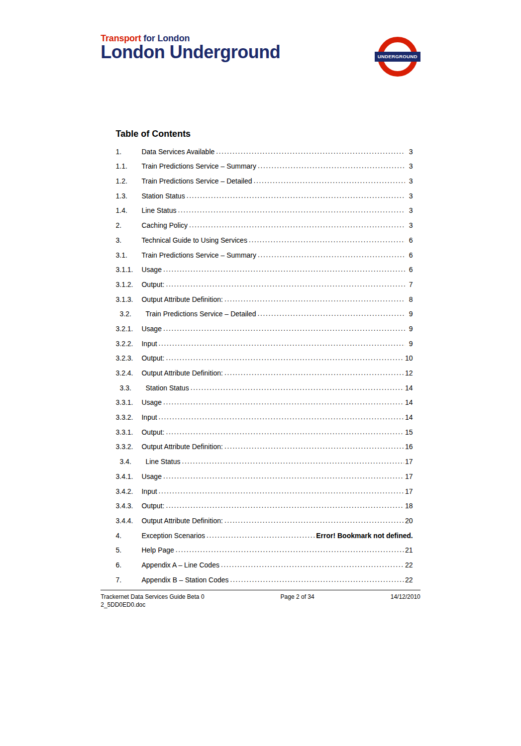Transport for London
London Underground
UNDERGROUND
Table of Contents
1. Data Services Available ................................................................................................. 3
1.1. Train Predictions Service – Summary ............................................................................... 3
1.2. Train Predictions Service – Detailed .................................................................................. 3
1.3. Station Status ......................................................................................................... 3
1.4. Line Status ............................................................................................................ 3
2. Caching Policy ....................................................................................................... 3
3. Technical Guide to Using Services ..................................................................................... 6
3.1. Train Predictions Service – Summary ............................................................................... 6
3.1.1. Usage ................................................................................................................. 6
3.1.2. Output: .............................................................................................................. 7
3.1.3. Output Attribute Definition: ................................................................................ 8
3.2. Train Predictions Service – Detailed .................................................................................. 9
3.2.1. Usage ................................................................................................................. 9
3.2.2. Input ................................................................................................................... 9
3.2.3. Output: .............................................................................................................. 10
3.2.4. Output Attribute Definition: ................................................................................ 12
3.3. Station Status ......................................................................................................... 14
3.3.1. Usage ................................................................................................................. 14
3.3.2. Input ................................................................................................................... 14
3.3.1. Output: .............................................................................................................. 15
3.3.2. Output Attribute Definition: ................................................................................ 16
3.4. Line Status ............................................................................................................ 17
3.4.1. Usage ................................................................................................................. 17
3.4.2. Input ................................................................................................................... 17
3.4.3. Output: .............................................................................................................. 18
3.4.4. Output Attribute Definition: ................................................................................ 20
4. Exception Scenarios .......................................................... Error! Bookmark not defined.
5. Help Page ............................................................................................................. 21
6. Appendix A – Line Codes .............................................................................................. 22
7. Appendix B – Station Codes .......................................................................................... 22
Trackernet Data Services Guide Beta 0
2_5DD0ED0.doc
Page 2 of 34
14/12/2010